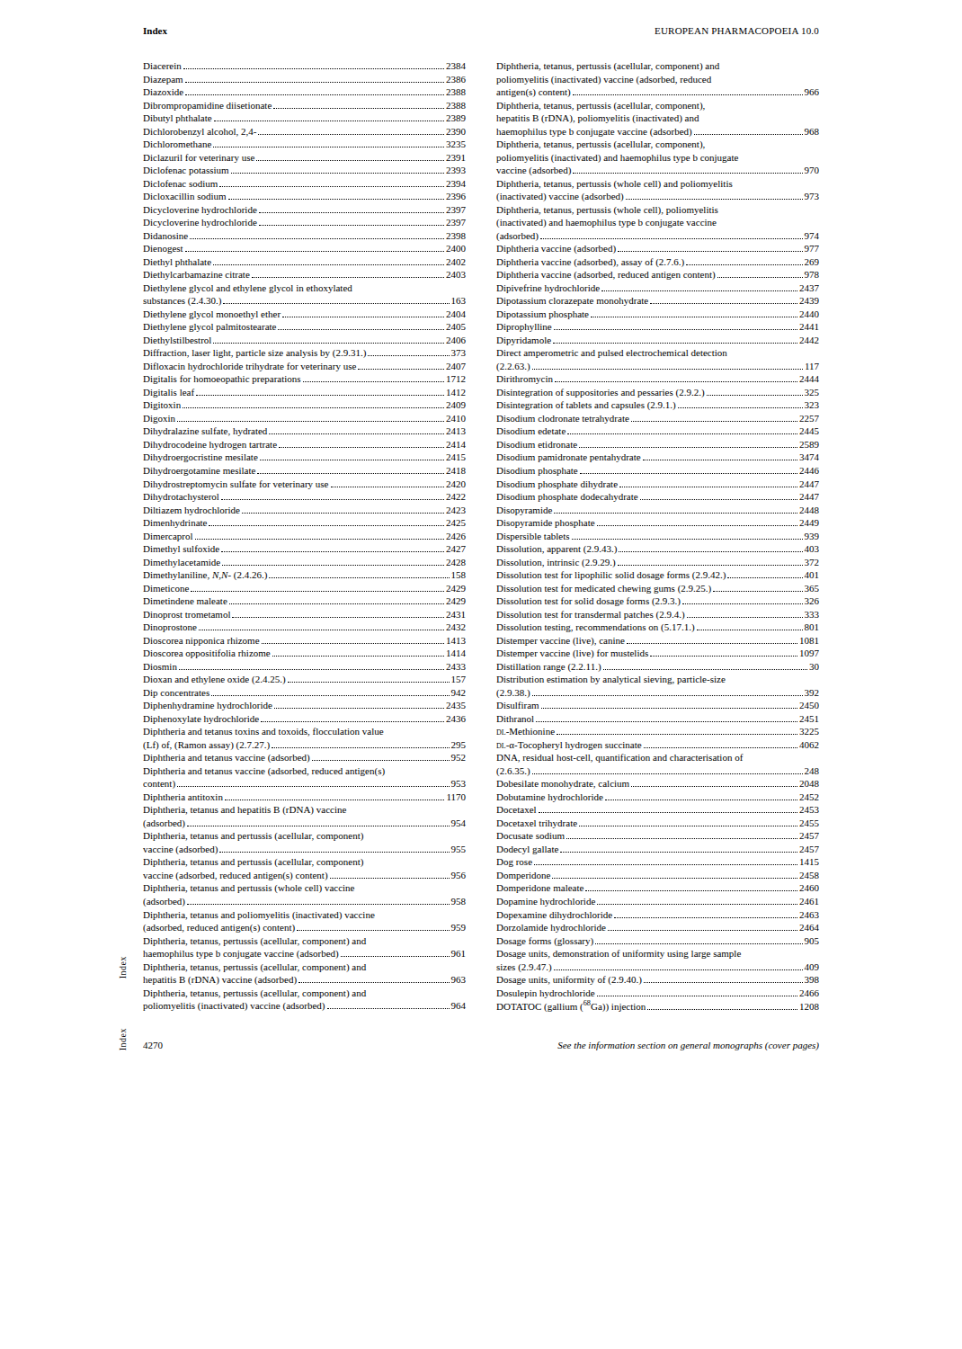Index
EUROPEAN PHARMACOPOEIA 10.0
Diacerein 2384
Diazepam 2386
Diazoxide 2388
Dibrompropamidine diisetionate 2388
Dibutyl phthalate 2389
Dichlorobenzyl alcohol, 2,4- 2390
Dichloromethane 3235
Diclazuril for veterinary use 2391
Diclofenac potassium 2393
Diclofenac sodium 2394
Dicloxacillin sodium 2396
Dicycloverine hydrochloride 2397
Dicycloverine hydrochloride 2397
Didanosine 2398
Dienogest 2400
Diethyl phthalate 2402
Diethylcarbamazine citrate 2403
Diethylene glycol and ethylene glycol in ethoxylated
substances (2.4.30.) 163
Diethylene glycol monoethyl ether 2404
Diethylene glycol palmitostearate 2405
Diethylstilbestrol 2406
Diffraction, laser light, particle size analysis by (2.9.31.) 373
Difloxacin hydrochloride trihydrate for veterinary use 2407
Digitalis for homoeopathic preparations 1712
Digitalis leaf 1412
Digitoxin 2409
Digoxin 2410
Dihydralazine sulfate, hydrated 2413
Dihydrocodeine hydrogen tartrate 2414
Dihydroergocristine mesilate 2415
Dihydroergotamine mesilate 2418
Dihydrostreptomycin sulfate for veterinary use 2420
Dihydrotachysterol 2422
Diltiazem hydrochloride 2423
Dimenhydrinate 2425
Dimercaprol 2426
Dimethyl sulfoxide 2427
Dimethylacetamide 2428
Dimethylaniline, N,N- (2.4.26.) 158
Dimeticone 2429
Dimetindene maleate 2429
Dinoprost trometamol 2431
Dinoprostone 2432
Dioscorea nipponica rhizome 1413
Dioscorea oppositifolia rhizome 1414
Diosmin 2433
Dioxan and ethylene oxide (2.4.25.) 157
Dip concentrates 942
Diphenhydramine hydrochloride 2435
Diphenoxylate hydrochloride 2436
Diphtheria and tetanus toxins and toxoids, flocculation value
(Lf) of, (Ramon assay) (2.7.27.) 295
Diphtheria and tetanus vaccine (adsorbed) 952
Diphtheria and tetanus vaccine (adsorbed, reduced antigen(s)
content) 953
Diphtheria antitoxin 1170
Diphtheria, tetanus and hepatitis B (rDNA) vaccine
(adsorbed) 954
Diphtheria, tetanus and pertussis (acellular, component)
vaccine (adsorbed) 955
Diphtheria, tetanus and pertussis (acellular, component)
vaccine (adsorbed, reduced antigen(s) content) 956
Diphtheria, tetanus and pertussis (whole cell) vaccine
(adsorbed) 958
Diphtheria, tetanus and poliomyelitis (inactivated) vaccine
(adsorbed, reduced antigen(s) content) 959
Diphtheria, tetanus, pertussis (acellular, component) and
haemophilus type b conjugate vaccine (adsorbed) 961
Diphtheria, tetanus, pertussis (acellular, component) and
hepatitis B (rDNA) vaccine (adsorbed) 963
Diphtheria, tetanus, pertussis (acellular, component) and
poliomyelitis (inactivated) vaccine (adsorbed) 964
Diphtheria, tetanus, pertussis (acellular, component) and
poliomyelitis (inactivated) vaccine (adsorbed, reduced
antigen(s) content) 966
Diphtheria, tetanus, pertussis (acellular, component),
hepatitis B (rDNA), poliomyelitis (inactivated) and
haemophilus type b conjugate vaccine (adsorbed) 968
Diphtheria, tetanus, pertussis (acellular, component),
poliomyelitis (inactivated) and haemophilus type b conjugate
vaccine (adsorbed) 970
Diphtheria, tetanus, pertussis (whole cell) and poliomyelitis
(inactivated) vaccine (adsorbed) 973
Diphtheria, tetanus, pertussis (whole cell), poliomyelitis
(inactivated) and haemophilus type b conjugate vaccine
(adsorbed) 974
Diphtheria vaccine (adsorbed) 977
Diphtheria vaccine (adsorbed), assay of (2.7.6.) 269
Diphtheria vaccine (adsorbed, reduced antigen content) 978
Dipivefrine hydrochloride 2437
Dipotassium clorazepate monohydrate 2439
Dipotassium phosphate 2440
Diprophylline 2441
Dipyridamole 2442
Direct amperometric and pulsed electrochemical detection
(2.2.63.) 117
Dirithromycin 2444
Disintegration of suppositories and pessaries (2.9.2.) 325
Disintegration of tablets and capsules (2.9.1.) 323
Disodium clodronate tetrahydrate 2257
Disodium edetate 2445
Disodium etidronate 2589
Disodium pamidronate pentahydrate 3474
Disodium phosphate 2446
Disodium phosphate dihydrate 2447
Disodium phosphate dodecahydrate 2447
Disopyramide 2448
Disopyramide phosphate 2449
Dispersible tablets 939
Dissolution, apparent (2.9.43.) 403
Dissolution, intrinsic (2.9.29.) 372
Dissolution test for lipophilic solid dosage forms (2.9.42.) 401
Dissolution test for medicated chewing gums (2.9.25.) 365
Dissolution test for solid dosage forms (2.9.3.) 326
Dissolution test for transdermal patches (2.9.4.) 333
Dissolution testing, recommendations on (5.17.1.) 801
Distemper vaccine (live), canine 1081
Distemper vaccine (live) for mustelids 1097
Distillation range (2.2.11.) 30
Distribution estimation by analytical sieving, particle-size
(2.9.38.) 392
Disulfiram 2450
Dithranol 2451
dl-Methionine 3225
dl-α-Tocopheryl hydrogen succinate 4062
DNA, residual host-cell, quantification and characterisation of
(2.6.35.) 248
Dobesilate monohydrate, calcium 2048
Dobutamine hydrochloride 2452
Docetaxel 2453
Docetaxel trihydrate 2455
Docusate sodium 2457
Dodecyl gallate 2457
Dog rose 1415
Domperidone 2458
Domperidone maleate 2460
Dopamine hydrochloride 2461
Dopexamine dihydrochloride 2463
Dorzolamide hydrochloride 2464
Dosage forms (glossary) 905
Dosage units, demonstration of uniformity using large sample
sizes (2.9.47.) 409
Dosage units, uniformity of (2.9.40.) 398
Dosulepin hydrochloride 2466
DOTATOC (gallium (68Ga)) injection 1208
Index
Index
4270
See the information section on general monographs (cover pages)